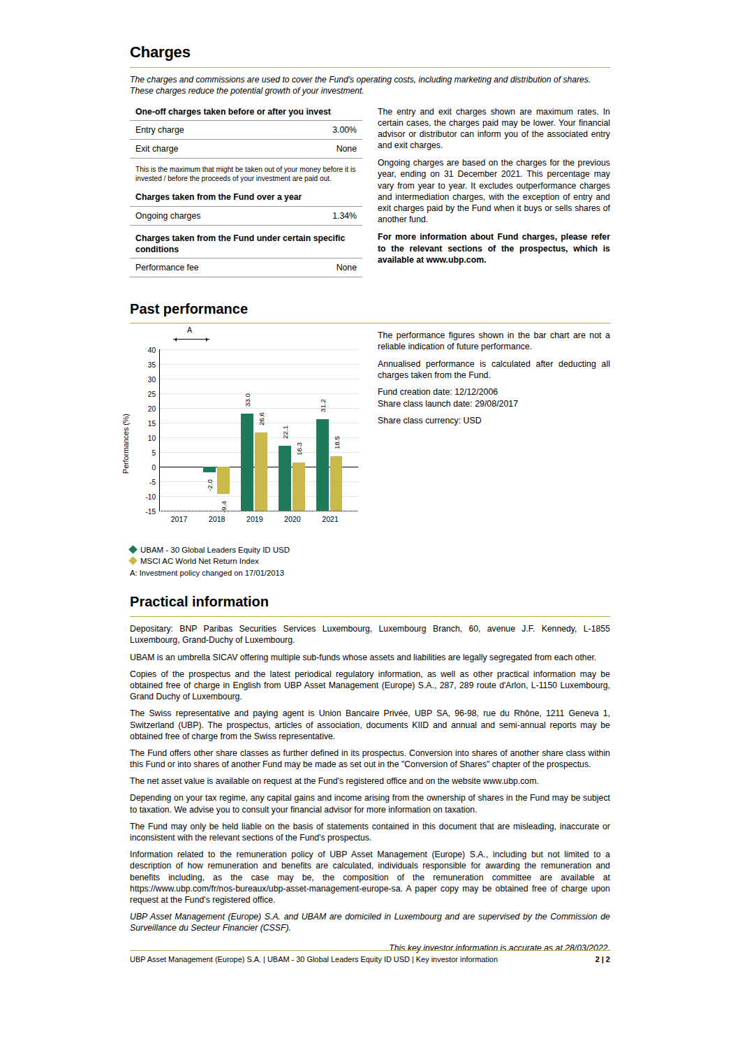Charges
The charges and commissions are used to cover the Fund's operating costs, including marketing and distribution of shares. These charges reduce the potential growth of your investment.
One-off charges taken before or after you invest
| Entry charge | 3.00% |
| Exit charge | None |
This is the maximum that might be taken out of your money before it is invested / before the proceeds of your investment are paid out.
Charges taken from the Fund over a year
| Ongoing charges | 1.34% |
Charges taken from the Fund under certain specific conditions
| Performance fee | None |
The entry and exit charges shown are maximum rates. In certain cases, the charges paid may be lower. Your financial advisor or distributor can inform you of the associated entry and exit charges.
Ongoing charges are based on the charges for the previous year, ending on 31 December 2021. This percentage may vary from year to year. It excludes outperformance charges and intermediation charges, with the exception of entry and exit charges paid by the Fund when it buys or sells shares of another fund.
For more information about Fund charges, please refer to the relevant sections of the prospectus, which is available at www.ubp.com.
Past performance
A
Performances (%)
40
35
30
25
20
15
10
5
0
-5
-10
-15
-2.0
-9.4
33.0
26.6
22.1
16.3
31.2
18.5
2017
2018
2019
2020
2021
UBAM - 30 Global Leaders Equity ID USD
MSCI AC World Net Return Index
A: Investment policy changed on 17/01/2013
The performance figures shown in the bar chart are not a reliable indication of future performance.
Annualised performance is calculated after deducting all charges taken from the Fund.
Fund creation date: 12/12/2006
Share class launch date: 29/08/2017
Share class currency: USD
Practical information
Depositary: BNP Paribas Securities Services Luxembourg, Luxembourg Branch, 60, avenue J.F. Kennedy, L-1855 Luxembourg, Grand-Duchy of Luxembourg.
UBAM is an umbrella SICAV offering multiple sub-funds whose assets and liabilities are legally segregated from each other.
Copies of the prospectus and the latest periodical regulatory information, as well as other practical information may be obtained free of charge in English from UBP Asset Management (Europe) S.A., 287, 289 route d'Arlon, L-1150 Luxembourg, Grand Duchy of Luxembourg.
The Swiss representative and paying agent is Union Bancaire Privée, UBP SA, 96-98, rue du Rhône, 1211 Geneva 1, Switzerland (UBP). The prospectus, articles of association, documents KIID and annual and semi-annual reports may be obtained free of charge from the Swiss representative.
The Fund offers other share classes as further defined in its prospectus. Conversion into shares of another share class within this Fund or into shares of another Fund may be made as set out in the "Conversion of Shares" chapter of the prospectus.
The net asset value is available on request at the Fund's registered office and on the website www.ubp.com.
Depending on your tax regime, any capital gains and income arising from the ownership of shares in the Fund may be subject to taxation. We advise you to consult your financial advisor for more information on taxation.
The Fund may only be held liable on the basis of statements contained in this document that are misleading, inaccurate or inconsistent with the relevant sections of the Fund's prospectus.
Information related to the remuneration policy of UBP Asset Management (Europe) S.A., including but not limited to a description of how remuneration and benefits are calculated, individuals responsible for awarding the remuneration and benefits including, as the case may be, the composition of the remuneration committee are available at https://www.ubp.com/fr/nos-bureaux/ubp-asset-management-europe-sa. A paper copy may be obtained free of charge upon request at the Fund's registered office.
UBP Asset Management (Europe) S.A. and UBAM are domiciled in Luxembourg and are supervised by the Commission de Surveillance du Secteur Financier (CSSF).
This key investor information is accurate as at 28/03/2022.
UBP Asset Management (Europe) S.A. | UBAM - 30 Global Leaders Equity ID USD | Key investor information
2 | 2